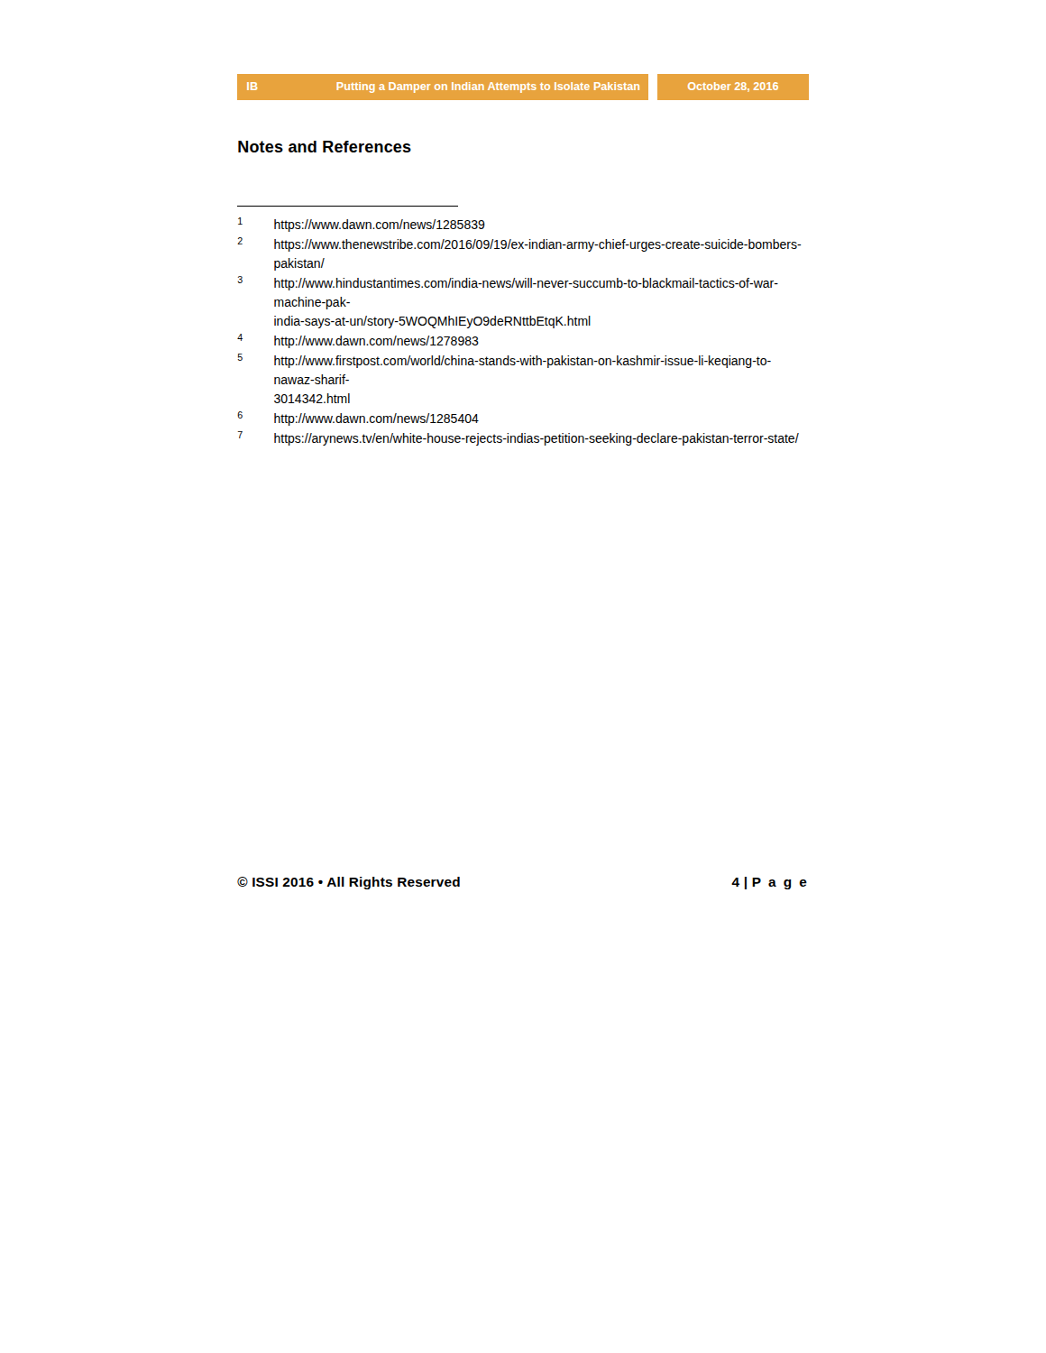IB
Putting a Damper on Indian Attempts to Isolate Pakistan
October 28, 2016
Notes and References
1 https://www.dawn.com/news/1285839
2 https://www.thenewstribe.com/2016/09/19/ex-indian-army-chief-urges-create-suicide-bombers-pakistan/
3 http://www.hindustantimes.com/india-news/will-never-succumb-to-blackmail-tactics-of-war-machine-pak-india-says-at-un/story-5WOQMhIEyO9deRNttbEtqK.html
4 http://www.dawn.com/news/1278983
5 http://www.firstpost.com/world/china-stands-with-pakistan-on-kashmir-issue-li-keqiang-to-nawaz-sharif-3014342.html
6 http://www.dawn.com/news/1285404
7 https://arynews.tv/en/white-house-rejects-indias-petition-seeking-declare-pakistan-terror-state/
© ISSI 2016 • All Rights Reserved
4 | P a g e